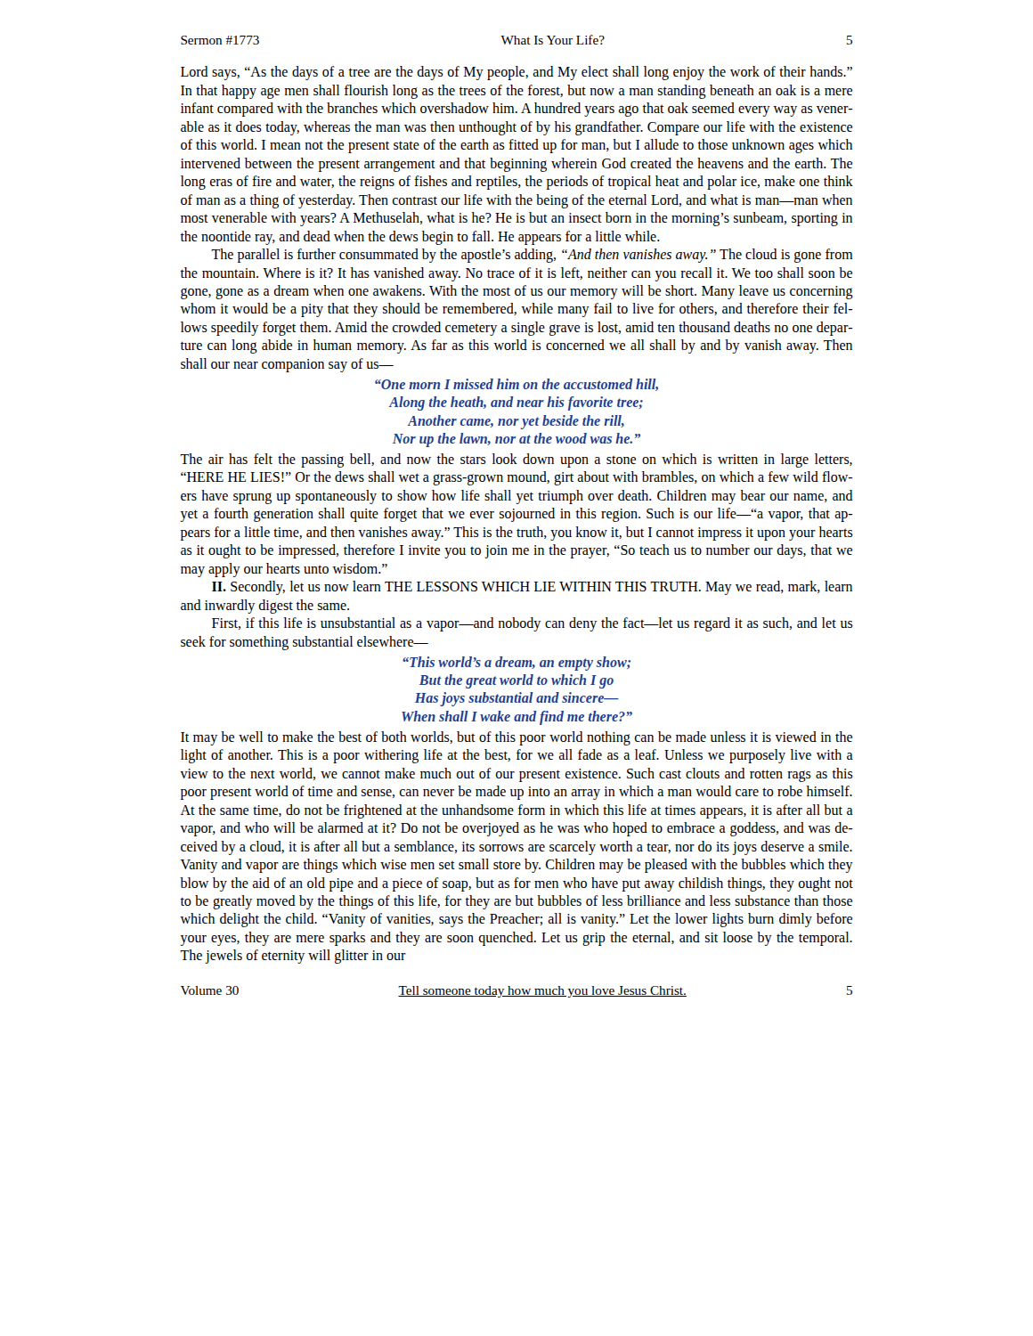Sermon #1773 What Is Your Life? 5
Lord says, “As the days of a tree are the days of My people, and My elect shall long enjoy the work of their hands.” In that happy age men shall flourish long as the trees of the forest, but now a man standing beneath an oak is a mere infant compared with the branches which overshadow him. A hundred years ago that oak seemed every way as venerable as it does today, whereas the man was then unthought of by his grandfather. Compare our life with the existence of this world. I mean not the present state of the earth as fitted up for man, but I allude to those unknown ages which intervened between the present arrangement and that beginning wherein God created the heavens and the earth. The long eras of fire and water, the reigns of fishes and reptiles, the periods of tropical heat and polar ice, make one think of man as a thing of yesterday. Then contrast our life with the being of the eternal Lord, and what is man—man when most venerable with years? A Methuselah, what is he? He is but an insect born in the morning’s sunbeam, sporting in the noontide ray, and dead when the dews begin to fall. He appears for a little while.
The parallel is further consummated by the apostle’s adding, “And then vanishes away.” The cloud is gone from the mountain. Where is it? It has vanished away. No trace of it is left, neither can you recall it. We too shall soon be gone, gone as a dream when one awakens. With the most of us our memory will be short. Many leave us concerning whom it would be a pity that they should be remembered, while many fail to live for others, and therefore their fellows speedily forget them. Amid the crowded cemetery a single grave is lost, amid ten thousand deaths no one departure can long abide in human memory. As far as this world is concerned we all shall by and by vanish away. Then shall our near companion say of us—
“One morn I missed him on the accustomed hill,
Along the heath, and near his favorite tree;
Another came, nor yet beside the rill,
Nor up the lawn, nor at the wood was he.”
The air has felt the passing bell, and now the stars look down upon a stone on which is written in large letters, “HERE HE LIES!” Or the dews shall wet a grass-grown mound, girt about with brambles, on which a few wild flowers have sprung up spontaneously to show how life shall yet triumph over death. Children may bear our name, and yet a fourth generation shall quite forget that we ever sojourned in this region. Such is our life—“a vapor, that appears for a little time, and then vanishes away.” This is the truth, you know it, but I cannot impress it upon your hearts as it ought to be impressed, therefore I invite you to join me in the prayer, “So teach us to number our days, that we may apply our hearts unto wisdom.”
II. Secondly, let us now learn THE LESSONS WHICH LIE WITHIN THIS TRUTH. May we read, mark, learn and inwardly digest the same.
First, if this life is unsubstantial as a vapor—and nobody can deny the fact—let us regard it as such, and let us seek for something substantial elsewhere—
“This world’s a dream, an empty show;
But the great world to which I go
Has joys substantial and sincere—
When shall I wake and find me there?”
It may be well to make the best of both worlds, but of this poor world nothing can be made unless it is viewed in the light of another. This is a poor withering life at the best, for we all fade as a leaf. Unless we purposely live with a view to the next world, we cannot make much out of our present existence. Such cast clouts and rotten rags as this poor present world of time and sense, can never be made up into an array in which a man would care to robe himself. At the same time, do not be frightened at the unhandsome form in which this life at times appears, it is after all but a vapor, and who will be alarmed at it? Do not be overjoyed as he was who hoped to embrace a goddess, and was deceived by a cloud, it is after all but a semblance, its sorrows are scarcely worth a tear, nor do its joys deserve a smile. Vanity and vapor are things which wise men set small store by. Children may be pleased with the bubbles which they blow by the aid of an old pipe and a piece of soap, but as for men who have put away childish things, they ought not to be greatly moved by the things of this life, for they are but bubbles of less brilliance and less substance than those which delight the child. “Vanity of vanities, says the Preacher; all is vanity.” Let the lower lights burn dimly before your eyes, they are mere sparks and they are soon quenched. Let us grip the eternal, and sit loose by the temporal. The jewels of eternity will glitter in our
Volume 30 Tell someone today how much you love Jesus Christ. 5